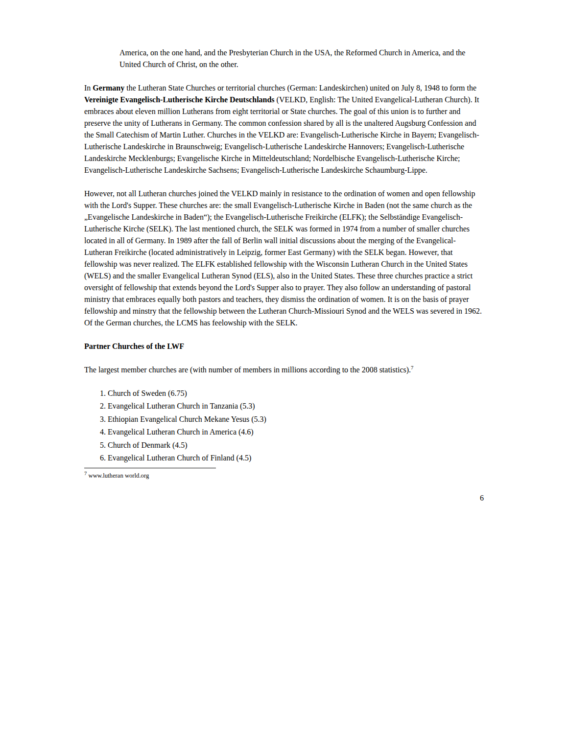America, on the one hand, and the Presbyterian Church in the USA, the Reformed Church in America, and the United Church of Christ, on the other.
In Germany the Lutheran State Churches or territorial churches (German: Landeskirchen) united on July 8, 1948 to form the Vereinigte Evangelisch-Lutherische Kirche Deutschlands (VELKD, English: The United Evangelical-Lutheran Church). It embraces about eleven million Lutherans from eight territorial or State churches. The goal of this union is to further and preserve the unity of Lutherans in Germany. The common confession shared by all is the unaltered Augsburg Confession and the Small Catechism of Martin Luther. Churches in the VELKD are: Evangelisch-Lutherische Kirche in Bayern; Evangelisch-Lutherische Landeskirche in Braunschweig; Evangelisch-Lutherische Landeskirche Hannovers; Evangelisch-Lutherische Landeskirche Mecklenburgs; Evangelische Kirche in Mitteldeutschland; Nordelbische Evangelisch-Lutherische Kirche; Evangelisch-Lutherische Landeskirche Sachsens; Evangelisch-Lutherische Landeskirche Schaumburg-Lippe.
However, not all Lutheran churches joined the VELKD mainly in resistance to the ordination of women and open fellowship with the Lord's Supper. These churches are: the small Evangelisch-Lutherische Kirche in Baden (not the same church as the „Evangelische Landeskirche in Baden“); the Evangelisch-Lutherische Freikirche (ELFK); the Selbständige Evangelisch-Lutherische Kirche (SELK). The last mentioned church, the SELK was formed in 1974 from a number of smaller churches located in all of Germany. In 1989 after the fall of Berlin wall initial discussions about the merging of the Evangelical-Lutheran Freikirche (located administratively in Leipzig, former East Germany) with the SELK began. However, that fellowship was never realized. The ELFK established fellowship with the Wisconsin Lutheran Church in the United States (WELS) and the smaller Evangelical Lutheran Synod (ELS), also in the United States. These three churches practice a strict oversight of fellowship that extends beyond the Lord's Supper also to prayer. They also follow an understanding of pastoral ministry that embraces equally both pastors and teachers, they dismiss the ordination of women. It is on the basis of prayer fellowship and minstry that the fellowship between the Lutheran Church-Missiouri Synod and the WELS was severed in 1962. Of the German churches, the LCMS has feelowship with the SELK.
Partner Churches of the LWF
The largest member churches are (with number of members in millions according to the 2008 statistics).7
Church of Sweden (6.75)
Evangelical Lutheran Church in Tanzania (5.3)
Ethiopian Evangelical Church Mekane Yesus (5.3)
Evangelical Lutheran Church in America (4.6)
Church of Denmark (4.5)
Evangelical Lutheran Church of Finland (4.5)
7 www.lutheran world.org
6